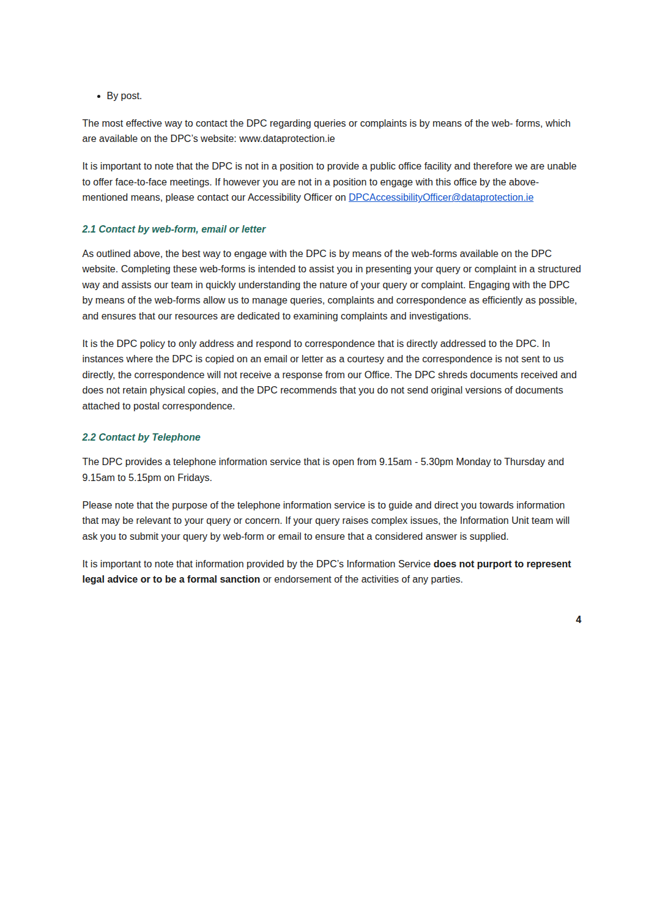By post.
The most effective way to contact the DPC regarding queries or complaints is by means of the web- forms, which are available on the DPC’s website: www.dataprotection.ie
It is important to note that the DPC is not in a position to provide a public office facility and therefore we are unable to offer face-to-face meetings. If however you are not in a position to engage with this office by the above-mentioned means, please contact our Accessibility Officer on DPCAccessibilityOfficer@dataprotection.ie
2.1 Contact by web-form, email or letter
As outlined above, the best way to engage with the DPC is by means of the web-forms available on the DPC website. Completing these web-forms is intended to assist you in presenting your query or complaint in a structured way and assists our team in quickly understanding the nature of your query or complaint. Engaging with the DPC by means of the web-forms allow us to manage queries, complaints and correspondence as efficiently as possible, and ensures that our resources are dedicated to examining complaints and investigations.
It is the DPC policy to only address and respond to correspondence that is directly addressed to the DPC. In instances where the DPC is copied on an email or letter as a courtesy and the correspondence is not sent to us directly, the correspondence will not receive a response from our Office. The DPC shreds documents received and does not retain physical copies, and the DPC recommends that you do not send original versions of documents attached to postal correspondence.
2.2 Contact by Telephone
The DPC provides a telephone information service that is open from 9.15am - 5.30pm Monday to Thursday and 9.15am to 5.15pm on Fridays.
Please note that the purpose of the telephone information service is to guide and direct you towards information that may be relevant to your query or concern. If your query raises complex issues, the Information Unit team will ask you to submit your query by web-form or email to ensure that a considered answer is supplied.
It is important to note that information provided by the DPC’s Information Service does not purport to represent legal advice or to be a formal sanction or endorsement of the activities of any parties.
4